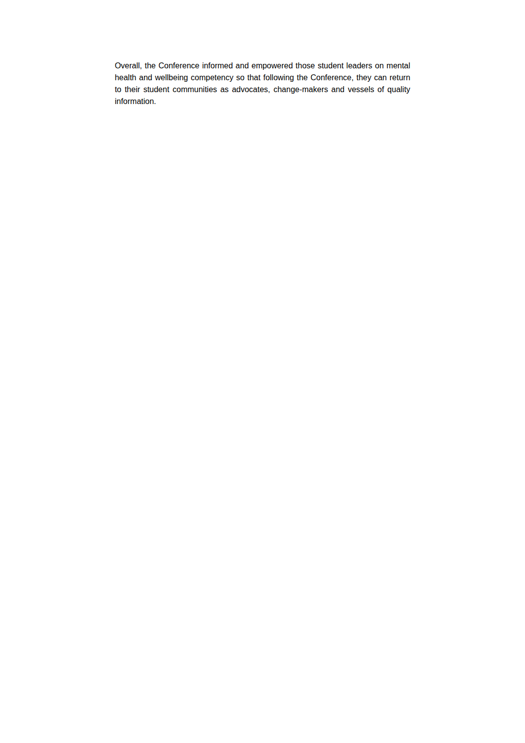Overall, the Conference informed and empowered those student leaders on mental health and wellbeing competency so that following the Conference, they can return to their student communities as advocates, change-makers and vessels of quality information.